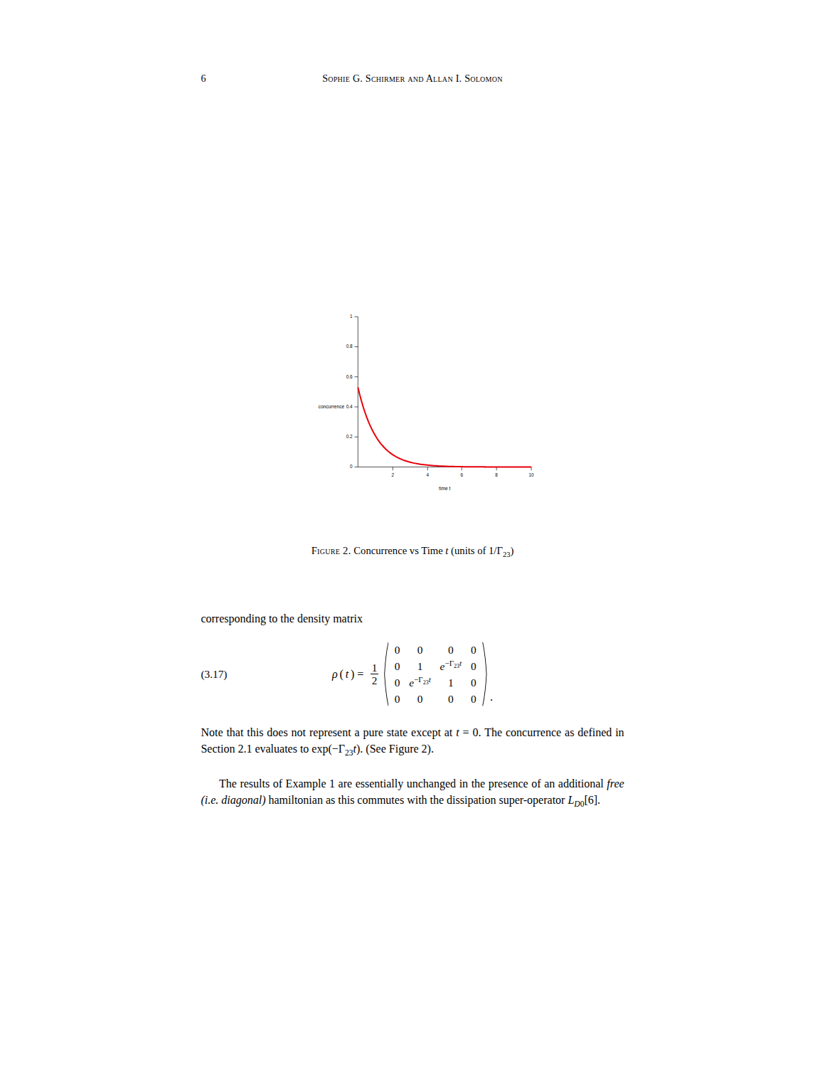6 Sophie G. Schirmer and Allan I. Solomon
1 0.8 0.6 0.4 0.2 0 2 4 6 8 10 concurrence time t
Figure 2. Concurrence vs Time t (units of 1/Γ23)
corresponding to the density matrix
(3.17) ρ(t) = 12
| 0 | 0 | 0 | 0 |
| 0 | 1 | e −Γ 23 t | 0 |
| 0 | e −Γ 23 t | 1 | 0 |
| 0 | 0 | 0 | 0 |
.
Note that this does not represent a pure state except at t = 0. The concurrence as defined in Section 2.1 evaluates to exp(−Γ23t). (See Figure 2).
The results of Example 1 are essentially unchanged in the presence of an additional free (i.e. diagonal) hamiltonian as this commutes with the dissipation super-operator LD0[6].